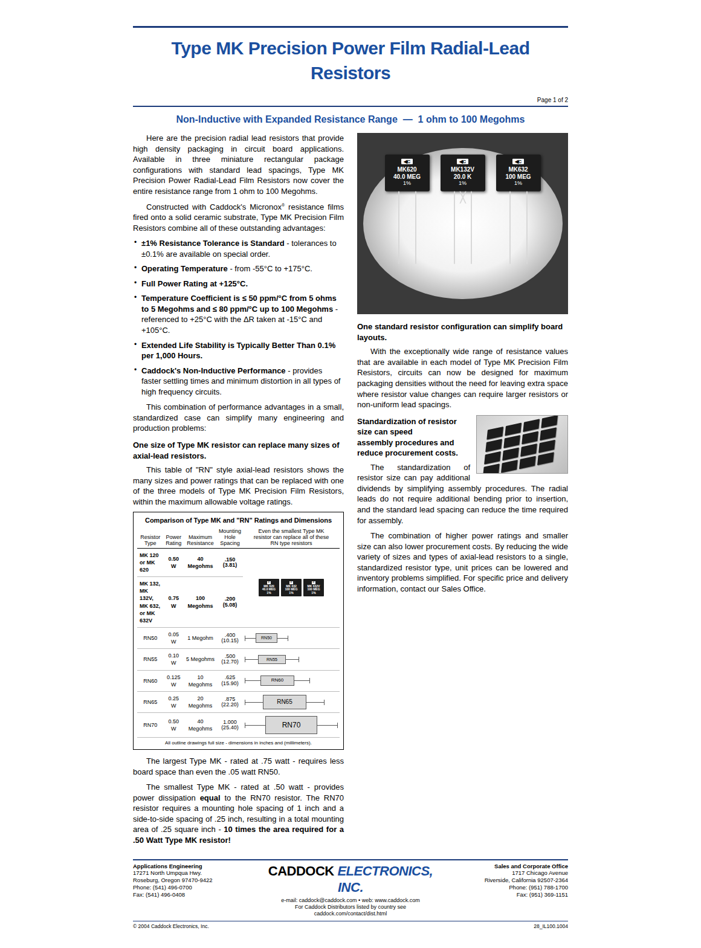Type MK Precision Power Film Radial-Lead Resistors
Page 1 of 2
Non-Inductive with Expanded Resistance Range — 1 ohm to 100 Megohms
Here are the precision radial lead resistors that provide high density packaging in circuit board applications. Available in three miniature rectangular package configurations with standard lead spacings, Type MK Precision Power Radial-Lead Film Resistors now cover the entire resistance range from 1 ohm to 100 Megohms.
Constructed with Caddock's Micronox® resistance films fired onto a solid ceramic substrate, Type MK Precision Film Resistors combine all of these outstanding advantages:
±1% Resistance Tolerance is Standard - tolerances to ±0.1% are available on special order.
Operating Temperature - from -55°C to +175°C.
Full Power Rating at +125°C.
Temperature Coefficient is ≤ 50 ppm/°C from 5 ohms to 5 Megohms and ≤ 80 ppm/°C up to 100 Megohms - referenced to +25°C with the ΔR taken at -15°C and +105°C.
Extended Life Stability is Typically Better Than 0.1% per 1,000 Hours.
Caddock's Non-Inductive Performance - provides faster settling times and minimum distortion in all types of high frequency circuits.
This combination of performance advantages in a small, standardized case can simplify many engineering and production problems:
One size of Type MK resistor can replace many sizes of axial-lead resistors.
This table of "RN" style axial-lead resistors shows the many sizes and power ratings that can be replaced with one of the three models of Type MK Precision Film Resistors, within the maximum allowable voltage ratings.
Comparison of Type MK and "RN" Ratings and Dimensions
| Resistor Type | Power Rating | Maximum Resistance | Mounting Hole Spacing | Even the smallest Type MK resistor can replace all of these RN type resistors |
| --- | --- | --- | --- | --- |
| MK 120 or MK 620 | 0.50 W | 40 Megohms | .150 (3.81) | C MK 620 40.0 MEG 1% C MK 632 100 MEG 1% C MK 632V 100 MEG 1% |
| MK 132, MK 132V, MK 632, or MK 632V | 0.75 W | 100 Megohms | .200 (5.08) |
| RN50 | 0.05 W | 1 Megohm | .400 (10.15) | RN50 |
| RN55 | 0.10 W | 5 Megohms | .500 (12.70) | RN55 |
| RN60 | 0.125 W | 10 Megohms | .625 (15.90) | RN60 |
| RN65 | 0.25 W | 20 Megohms | .875 (22.20) | RN65 |
| RN70 | 0.50 W | 40 Megohms | 1.000 (25.40) | RN70 |
All outline drawings full size - dimensions in inches and (millimeters).
The largest Type MK - rated at .75 watt - requires less board space than even the .05 watt RN50.
The smallest Type MK - rated at .50 watt - provides power dissipation equal to the RN70 resistor. The RN70 resistor requires a mounting hole spacing of 1 inch and a side-to-side spacing of .25 inch, resulting in a total mounting area of .25 square inch - 10 times the area required for a .50 Watt Type MK resistor!
◀C
MK620
40.0 MEG
1%
◀C
MK132V
20.0 K
1%
◀C
MK632
100 MEG
1%
One standard resistor configuration can simplify board layouts.
With the exceptionally wide range of resistance values that are available in each model of Type MK Precision Film Resistors, circuits can now be designed for maximum packaging densities without the need for leaving extra space where resistor value changes can require larger resistors or non-uniform lead spacings.
Standardization of resistor size can speed
assembly procedures and reduce procurement costs.
The standardization of resistor size can pay additional dividends by simplifying assembly procedures. The radial leads do not require additional bending prior to insertion, and the standard lead spacing can reduce the time required for assembly.
The combination of higher power ratings and smaller size can also lower procurement costs. By reducing the wide variety of sizes and types of axial-lead resistors to a single, standardized resistor type, unit prices can be lowered and inventory problems simplified. For specific price and delivery information, contact our Sales Office.
Applications Engineering
17271 North Umpqua Hwy.
Roseburg, Oregon 97470-9422
Phone: (541) 496-0700
Fax: (541) 496-0408
CADDOCK ELECTRONICS, INC.
e-mail: caddock@caddock.com • web: www.caddock.com
For Caddock Distributors listed by country see caddock.com/contact/dist.html
Sales and Corporate Office
1717 Chicago Avenue
Riverside, California 92507-2364
Phone: (951) 788-1700
Fax: (951) 369-1151
© 2004 Caddock Electronics, Inc.
28_IL100.1004